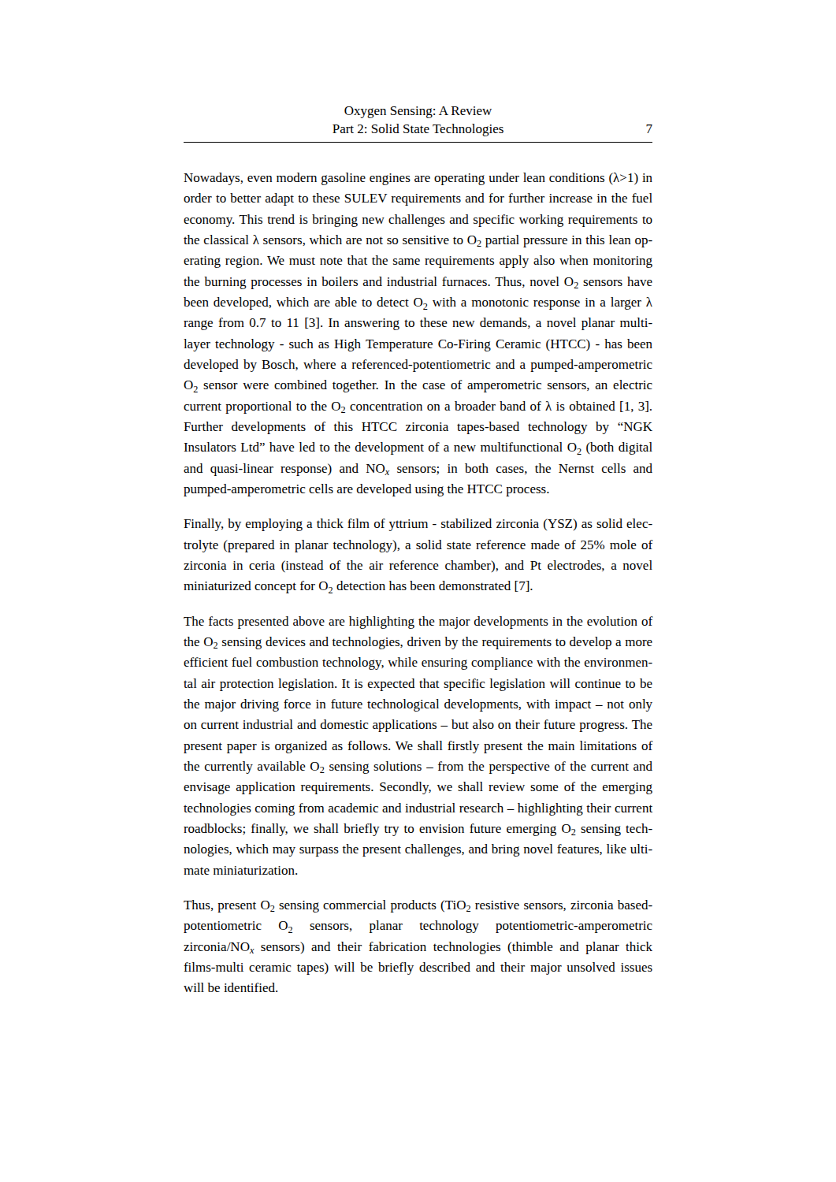Oxygen Sensing: A Review
Part 2: Solid State Technologies7
Nowadays, even modern gasoline engines are operating under lean conditions (λ>1) in order to better adapt to these SULEV requirements and for further increase in the fuel economy. This trend is bringing new challenges and specific working requirements to the classical λ sensors, which are not so sensitive to O2 partial pressure in this lean operating region. We must note that the same requirements apply also when monitoring the burning processes in boilers and industrial furnaces. Thus, novel O2 sensors have been developed, which are able to detect O2 with a monotonic response in a larger λ range from 0.7 to 11 [3]. In answering to these new demands, a novel planar multi-layer technology - such as High Temperature Co-Firing Ceramic (HTCC) - has been developed by Bosch, where a referenced-potentiometric and a pumped-amperometric O2 sensor were combined together. In the case of amperometric sensors, an electric current proportional to the O2 concentration on a broader band of λ is obtained [1, 3]. Further developments of this HTCC zirconia tapes-based technology by “NGK Insulators Ltd” have led to the development of a new multifunctional O2 (both digital and quasi-linear response) and NOx sensors; in both cases, the Nernst cells and pumped-amperometric cells are developed using the HTCC process.
Finally, by employing a thick film of yttrium - stabilized zirconia (YSZ) as solid electrolyte (prepared in planar technology), a solid state reference made of 25% mole of zirconia in ceria (instead of the air reference chamber), and Pt electrodes, a novel miniaturized concept for O2 detection has been demonstrated [7].
The facts presented above are highlighting the major developments in the evolution of the O2 sensing devices and technologies, driven by the requirements to develop a more efficient fuel combustion technology, while ensuring compliance with the environmental air protection legislation. It is expected that specific legislation will continue to be the major driving force in future technological developments, with impact – not only on current industrial and domestic applications – but also on their future progress. The present paper is organized as follows. We shall firstly present the main limitations of the currently available O2 sensing solutions – from the perspective of the current and envisage application requirements. Secondly, we shall review some of the emerging technologies coming from academic and industrial research – highlighting their current roadblocks; finally, we shall briefly try to envision future emerging O2 sensing technologies, which may surpass the present challenges, and bring novel features, like ultimate miniaturization.
Thus, present O2 sensing commercial products (TiO2 resistive sensors, zirconia based-potentiometric O2 sensors, planar technology potentiometric-amperometric zirconia/NOx sensors) and their fabrication technologies (thimble and planar thick films-multi ceramic tapes) will be briefly described and their major unsolved issues will be identified.